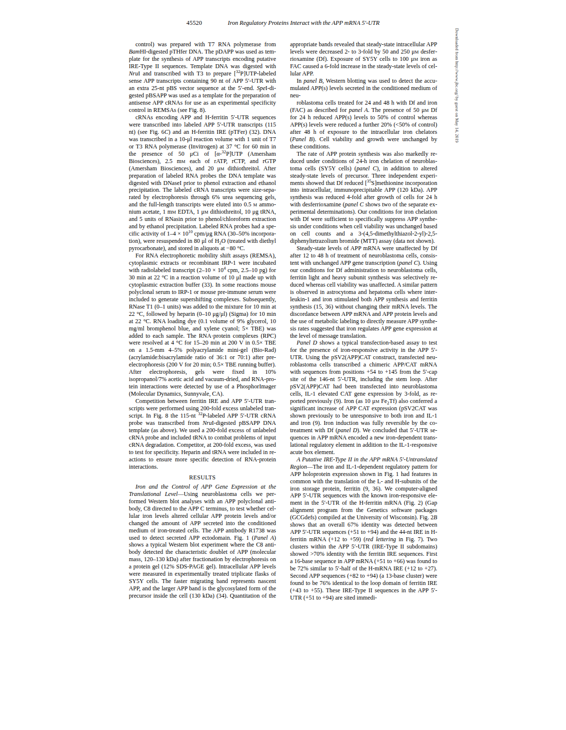45520 Iron Regulatory Proteins Interact with the APP mRNA 5′-UTR
Downloaded from http://www.jbc.org/ by guest on May 14, 2019
control) was prepared with T7 RNA polymerase from Bam HI-digested pTHfer DNA. The pDAPP was used as template for the synthesis of APP transcripts encoding putative IRE-Type II sequences. Template DNA was digested with Nru I and transcribed with T3 to prepare [32P]UTP-labeled sense APP transcripts containing 90 nt of APP 5′-UTR with an extra 25-nt pBS vector sequence at the 5′-end. Spe I-digested pBSAPP was used as a template for the preparation of antisense APP cRNAs for use as an experimental specificity control in REMSAs (see Fig. 8).
cRNAs encoding APP and H-ferritin 5′-UTR sequences were transcribed into labeled APP 5′-UTR transcripts (115 nt) (see Fig. 6C) and an H-ferritin IRE (pTFer) (32). DNA was transcribed in a 10-μl reaction volume with 1 unit of T7 or T3 RNA polymerase (Invitrogen) at 37 °C for 60 min in the presence of 50 μCi of [α-32P]UTP (Amersham Biosciences), 2.5 mm each of rATP, rCTP, and rGTP (Amersham Biosciences), and 20 μm dithiothreitol. After preparation of labeled RNA probes the DNA template was digested with DNaseI prior to phenol extraction and ethanol precipitation. The labeled cRNA transcripts were size-separated by electrophoresis through 6% urea sequencing gels, and the full-length transcripts were eluted into 0.5 m ammonium acetate, 1 mm EDTA, 1 μm dithiothreitol, 10 μg tRNA, and 5 units of RNasin prior to phenol/chloroform extraction and by ethanol precipitation. Labeled RNA probes had a specific activity of 1–4 × 1010 cpm/μg RNA (30–50% incorporation), were resuspended in 80 μl of H2O (treated with diethyl pyrocarbonate), and stored in aliquots at −80 °C.
For RNA electrophoretic mobility shift assays (REMSA), cytoplasmic extracts or recombinant IRP-1 were incubated with radiolabeled transcript (2–10 × 104 cpm, 2.5–10 pg) for 30 min at 22 °C in a reaction volume of 10 μl made up with cytoplasmic extraction buffer (33). In some reactions mouse polyclonal serum to IRP-1 or mouse pre-immune serum were included to generate supershifting complexes. Subsequently, RNase T1 (0–1 units) was added to the mixture for 10 min at 22 °C, followed by heparin (0–10 μg/μl) (Sigma) for 10 min at 22 °C. RNA loading dye (0.1 volume of 9% glycerol, 10 mg/ml bromphenol blue, and xylene cyanol; 5× TBE) was added to each sample. The RNA·protein complexes (RPC) were resolved at 4 °C for 15–20 min at 200 V in 0.5× TBE on a 1.5-mm 4–5% polyacrylamide mini-gel (Bio-Rad) (acrylamide:bisacrylamide ratio of 36:1 or 70:1) after pre-electrophoresis (200 V for 20 min; 0.5× TBE running buffer). After electrophoresis, gels were fixed in 10% isopropanol/7% acetic acid and vacuum-dried, and RNA-protein interactions were detected by use of a PhosphorImager (Molecular Dynamics, Sunnyvale, CA).
Competition between ferritin IRE and APP 5′-UTR transcripts were performed using 200-fold excess unlabeled transcript. In Fig. 8 the 115-nt 32P-labeled APP 5′-UTR cRNA probe was transcribed from Nru I-digested pBSAPP DNA template (as above). We used a 200-fold excess of unlabeled cRNA probe and included tRNA to combat problems of input cRNA degradation. Competitor, at 200-fold excess, was used to test for specificity. Heparin and tRNA were included in reactions to ensure more specific detection of RNA-protein interactions.
RESULTS
Iron and the Control of APP Gene Expression at the Translational Level—Using neuroblastoma cells we performed Western blot analyses with an APP polyclonal antibody, C8 directed to the APP C terminus, to test whether cellular iron levels altered cellular APP protein levels and/or changed the amount of APP secreted into the conditioned medium of iron-treated cells. The APP antibody R1738 was used to detect secreted APP ectodomain. Fig. 1 (Panel A) shows a typical Western blot experiment where the C8 antibody detected the characteristic doublet of APP (molecular mass, 120–130 kDa) after fractionation by electrophoresis on a protein gel (12% SDS-PAGE gel). Intracellular APP levels were measured in experimentally treated triplicate flasks of SY5Y cells. The faster migrating band represents nascent APP, and the larger APP band is the glycosylated form of the precursor inside the cell (130 kDa) (34). Quantitation of the appropriate bands revealed that steady-state intracellular APP levels were decreased 2- to 3-fold by 50 and 250 μm desferrioxamine (Df). Exposure of SY5Y cells to 100 μm iron as FAC caused a 6-fold increase in the steady-state levels of cellular APP.
In panel B, Western blotting was used to detect the accumulated APP(s) levels secreted in the conditioned medium of neu-
roblastoma cells treated for 24 and 48 h with Df and iron (FAC) as described for panel A. The presence of 50 μm Df for 24 h reduced APP(s) levels to 50% of control whereas APP(s) levels were reduced a further 20% (<50% of control) after 48 h of exposure to the intracellular iron chelators (Panel B). Cell viability and growth were unchanged by these conditions.
The rate of APP protein synthesis was also markedly reduced under conditions of 24-h iron chelation of neuroblastoma cells (SY5Y cells) (panel C), in addition to altered steady-state levels of precursor. Three independent experiments showed that Df reduced [35S]methionine incorporation into intracellular, immunoprecipitable APP (120 kDa). APP synthesis was reduced 4-fold after growth of cells for 24 h with desferrioxamine (panel C shows two of the separate experimental determinations). Our conditions for iron chelation with Df were sufficient to specifically suppress APP synthesis under conditions when cell viability was unchanged based on cell counts and a 3-(4,5-dimethylthiazol-2-yl)-2,5-diphenyltetrazolium bromide (MTT) assay (data not shown).
Steady-state levels of APP mRNA were unaffected by Df after 12 to 48 h of treatment of neuroblastoma cells, consistent with unchanged APP gene transcription (panel C). Using our conditions for Df administration to neuroblastoma cells, ferritin light and heavy subunit synthesis was selectively reduced whereas cell viability was unaffected. A similar pattern is observed in astrocytoma and hepatoma cells where interleukin-1 and iron stimulated both APP synthesis and ferritin synthesis (15, 36) without changing their mRNA levels. The discordance between APP mRNA and APP protein levels and the use of metabolic labeling to directly measure APP synthesis rates suggested that iron regulates APP gene expression at the level of message translation.
Panel D shows a typical transfection-based assay to test for the presence of iron-responsive activity in the APP 5′-UTR. Using the pSV2(APP)CAT construct, transfected neuroblastoma cells transcribed a chimeric APP/CAT mRNA with sequences from positions +54 to +145 from the 5′-cap site of the 146-nt 5′-UTR, including the stem loop. After pSV2(APP)CAT had been transfected into neuroblastoma cells, IL-1 elevated CAT gene expression by 3-fold, as reported previously (9). Iron (as 10 μm Fe2Tf) also conferred a significant increase of APP CAT expression (pSV2CAT was shown previously to be unresponsive to both iron and IL-1 and iron (9). Iron induction was fully reversible by the co-treatment with Df (panel D). We concluded that 5′-UTR sequences in APP mRNA encoded a new iron-dependent translational regulatory element in addition to the IL-1-responsive acute box element.
A Putative IRE-Type II in the APP mRNA 5′-Untranslated Region—The iron and IL-1-dependent regulatory pattern for APP holoprotein expression shown in Fig. 1 had features in common with the translation of the L- and H-subunits of the iron storage protein, ferritin (9, 36). We computer-aligned APP 5′-UTR sequences with the known iron-responsive element in the 5′-UTR of the H-ferritin mRNA (Fig. 2) (Gap alignment program from the Genetics software packages (GCGdefs) compiled at the University of Wisconsin). Fig. 2B shows that an overall 67% identity was detected between APP 5′-UTR sequences (+51 to +94) and the 44-nt IRE in H-ferritin mRNA (+12 to +59) (red lettering in Fig. 7). Two clusters within the APP 5′-UTR (IRE-Type II subdomains) showed >70% identity with the ferritin IRE sequences. First a 16-base sequence in APP mRNA (+51 to +66) was found to be 72% similar to 5′-half of the H-mRNA IRE (+12 to +27). Second APP sequences (+82 to +94) (a 13-base cluster) were found to be 76% identical to the loop domain of ferritin IRE (+43 to +55). These IRE-Type II sequences in the APP 5′-UTR (+51 to +94) are sited immedi-